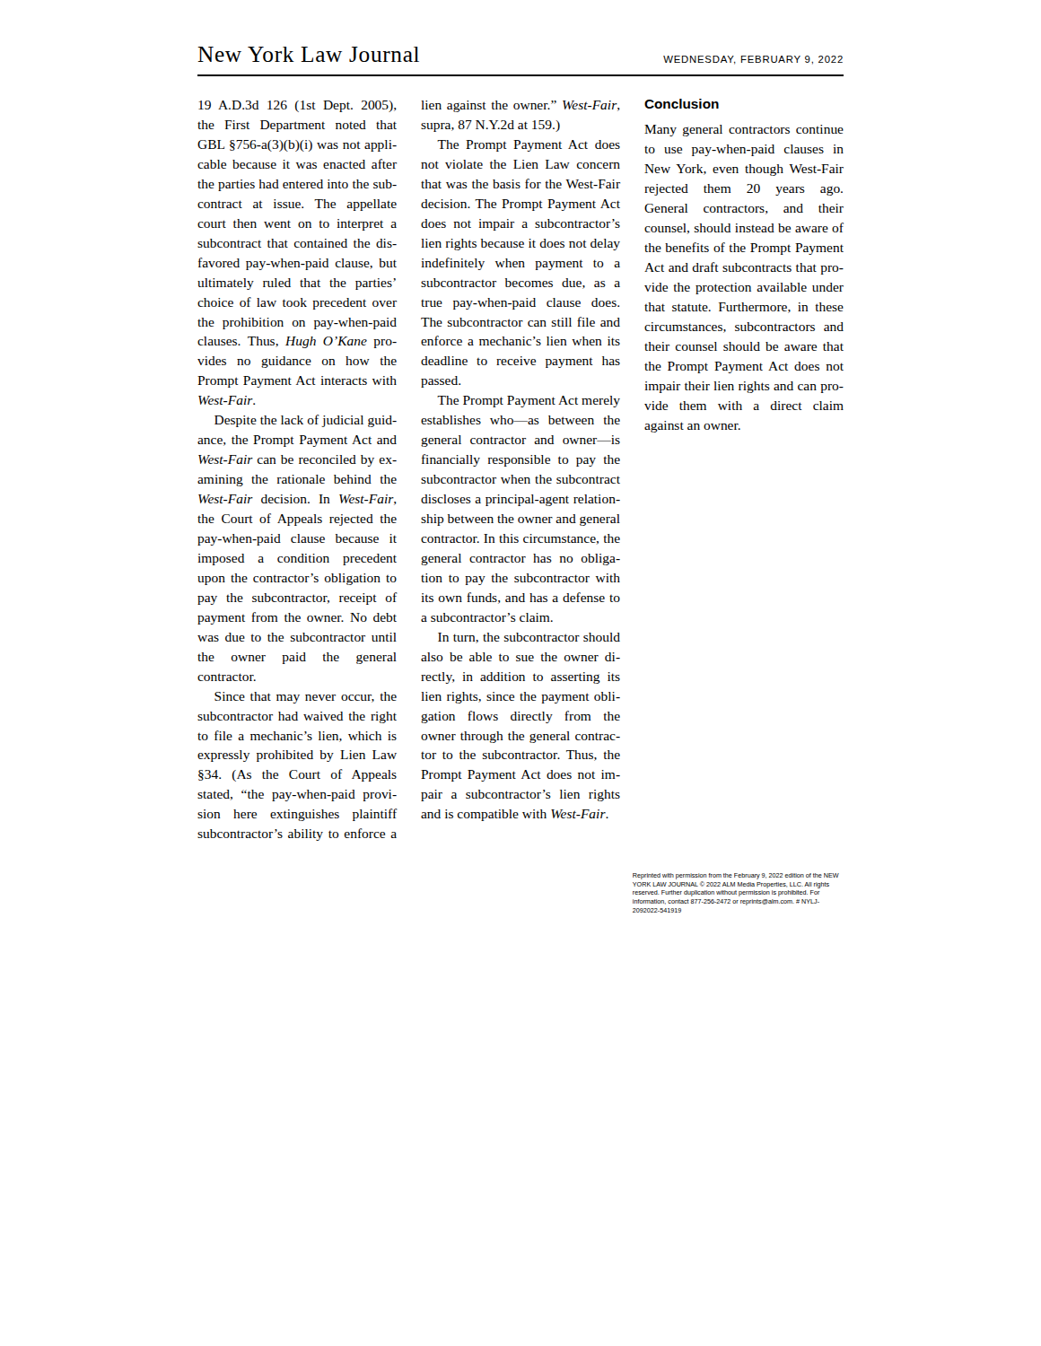New York Law Journal
Wednesday, February 9, 2022
19 A.D.3d 126 (1st Dept. 2005), the First Department noted that GBL §756-a(3)(b)(i) was not applicable because it was enacted after the parties had entered into the subcontract at issue. The appellate court then went on to interpret a subcontract that contained the disfavored pay-when-paid clause, but ultimately ruled that the parties’ choice of law took precedent over the prohibition on pay-when-paid clauses. Thus, Hugh O’Kane provides no guidance on how the Prompt Payment Act interacts with West-Fair.
Despite the lack of judicial guidance, the Prompt Payment Act and West-Fair can be reconciled by examining the rationale behind the West-Fair decision. In West-Fair, the Court of Appeals rejected the pay-when-paid clause because it imposed a condition precedent upon the contractor’s obligation to pay the subcontractor, receipt of payment from the owner. No debt was due to the subcontractor until the owner paid the general contractor.
Since that may never occur, the subcontractor had waived the right to file a mechanic’s lien, which is expressly prohibited by Lien Law §34. (As the Court of Appeals stated, “the pay-when-paid provision here extinguishes plaintiff subcontractor’s ability to enforce a lien against the owner.” West-Fair, supra, 87 N.Y.2d at 159.)
The Prompt Payment Act does not violate the Lien Law concern that was the basis for the West-Fair decision. The Prompt Payment Act does not impair a subcontractor’s lien rights because it does not delay indefinitely when payment to a subcontractor becomes due, as a true pay-when-paid clause does. The subcontractor can still file and enforce a mechanic’s lien when its deadline to receive payment has passed.
The Prompt Payment Act merely establishes who—as between the general contractor and owner—is financially responsible to pay the subcontractor when the subcontract discloses a principal-agent relationship between the owner and general contractor. In this circumstance, the general contractor has no obligation to pay the subcontractor with its own funds, and has a defense to a subcontractor’s claim.
In turn, the subcontractor should also be able to sue the owner directly, in addition to asserting its lien rights, since the payment obligation flows directly from the owner through the general contractor to the subcontractor. Thus, the Prompt Payment Act does not impair a subcontractor’s lien rights and is compatible with West-Fair.
Conclusion
Many general contractors continue to use pay-when-paid clauses in New York, even though West-Fair rejected them 20 years ago. General contractors, and their counsel, should instead be aware of the benefits of the Prompt Payment Act and draft subcontracts that provide the protection available under that statute. Furthermore, in these circumstances, subcontractors and their counsel should be aware that the Prompt Payment Act does not impair their lien rights and can provide them with a direct claim against an owner.
Reprinted with permission from the February 9, 2022 edition of the NEW YORK LAW JOURNAL © 2022 ALM Media Properties, LLC. All rights reserved. Further duplication without permission is prohibited. For information, contact 877-256-2472 or reprints@alm.com. # NYLJ-2092022-541919